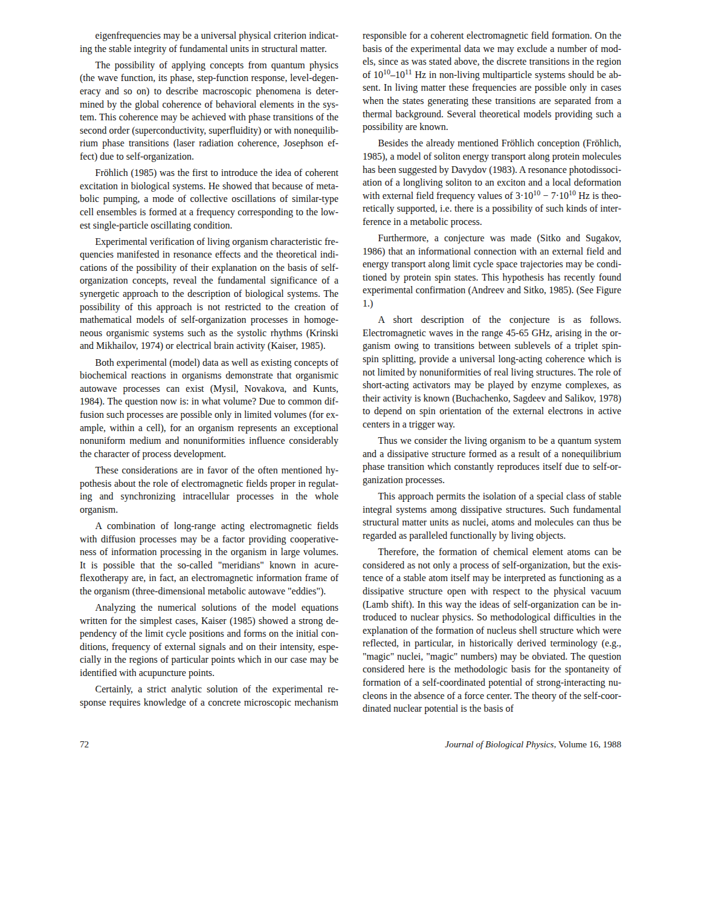eigenfrequencies may be a universal physical criterion indicating the stable integrity of fundamental units in structural matter.
The possibility of applying concepts from quantum physics (the wave function, its phase, step-function response, level-degeneracy and so on) to describe macroscopic phenomena is determined by the global coherence of behavioral elements in the system. This coherence may be achieved with phase transitions of the second order (superconductivity, superfluidity) or with nonequilibrium phase transitions (laser radiation coherence, Josephson effect) due to self-organization.
Fröhlich (1985) was the first to introduce the idea of coherent excitation in biological systems. He showed that because of metabolic pumping, a mode of collective oscillations of similar-type cell ensembles is formed at a frequency corresponding to the lowest single-particle oscillating condition.
Experimental verification of living organism characteristic frequencies manifested in resonance effects and the theoretical indications of the possibility of their explanation on the basis of self-organization concepts, reveal the fundamental significance of a synergetic approach to the description of biological systems. The possibility of this approach is not restricted to the creation of mathematical models of self-organization processes in homogeneous organismic systems such as the systolic rhythms (Krinski and Mikhailov, 1974) or electrical brain activity (Kaiser, 1985).
Both experimental (model) data as well as existing concepts of biochemical reactions in organisms demonstrate that organismic autowave processes can exist (Mysil, Novakova, and Kunts, 1984). The question now is: in what volume? Due to common diffusion such processes are possible only in limited volumes (for example, within a cell), for an organism represents an exceptional nonuniform medium and nonuniformities influence considerably the character of process development.
These considerations are in favor of the often mentioned hypothesis about the role of electromagnetic fields proper in regulating and synchronizing intracellular processes in the whole organism.
A combination of long-range acting electromagnetic fields with diffusion processes may be a factor providing cooperativeness of information processing in the organism in large volumes. It is possible that the so-called "meridians" known in acureflexotherapy are, in fact, an electromagnetic information frame of the organism (three-dimensional metabolic autowave "eddies").
Analyzing the numerical solutions of the model equations written for the simplest cases, Kaiser (1985) showed a strong dependency of the limit cycle positions and forms on the initial conditions, frequency of external signals and on their intensity, especially in the regions of particular points which in our case may be identified with acupuncture points.
Certainly, a strict analytic solution of the experimental response requires knowledge of a concrete microscopic mechanism responsible for a coherent electromagnetic field formation. On the basis of the experimental data we may exclude a number of models, since as was stated above, the discrete transitions in the region of 1010–1011 Hz in non-living multiparticle systems should be absent. In living matter these frequencies are possible only in cases when the states generating these transitions are separated from a thermal background. Several theoretical models providing such a possibility are known.
Besides the already mentioned Fröhlich conception (Fröhlich, 1985), a model of soliton energy transport along protein molecules has been suggested by Davydov (1983). A resonance photodissociation of a longliving soliton to an exciton and a local deformation with external field frequency values of 3·1010 − 7·1010 Hz is theoretically supported, i.e. there is a possibility of such kinds of interference in a metabolic process.
Furthermore, a conjecture was made (Sitko and Sugakov, 1986) that an informational connection with an external field and energy transport along limit cycle space trajectories may be conditioned by protein spin states. This hypothesis has recently found experimental confirmation (Andreev and Sitko, 1985). (See Figure 1.)
A short description of the conjecture is as follows. Electromagnetic waves in the range 45-65 GHz, arising in the organism owing to transitions between sublevels of a triplet spin-spin splitting, provide a universal long-acting coherence which is not limited by nonuniformities of real living structures. The role of short-acting activators may be played by enzyme complexes, as their activity is known (Buchachenko, Sagdeev and Salikov, 1978) to depend on spin orientation of the external electrons in active centers in a trigger way.
Thus we consider the living organism to be a quantum system and a dissipative structure formed as a result of a nonequilibrium phase transition which constantly reproduces itself due to self-organization processes.
This approach permits the isolation of a special class of stable integral systems among dissipative structures. Such fundamental structural matter units as nuclei, atoms and molecules can thus be regarded as paralleled functionally by living objects.
Therefore, the formation of chemical element atoms can be considered as not only a process of self-organization, but the existence of a stable atom itself may be interpreted as functioning as a dissipative structure open with respect to the physical vacuum (Lamb shift). In this way the ideas of self-organization can be introduced to nuclear physics. So methodological difficulties in the explanation of the formation of nucleus shell structure which were reflected, in particular, in historically derived terminology (e.g., "magic" nuclei, "magic" numbers) may be obviated. The question considered here is the methodologic basis for the spontaneity of formation of a self-coordinated potential of strong-interacting nucleons in the absence of a force center. The theory of the self-coordinated nuclear potential is the basis of
72 Journal of Biological Physics, Volume 16, 1988